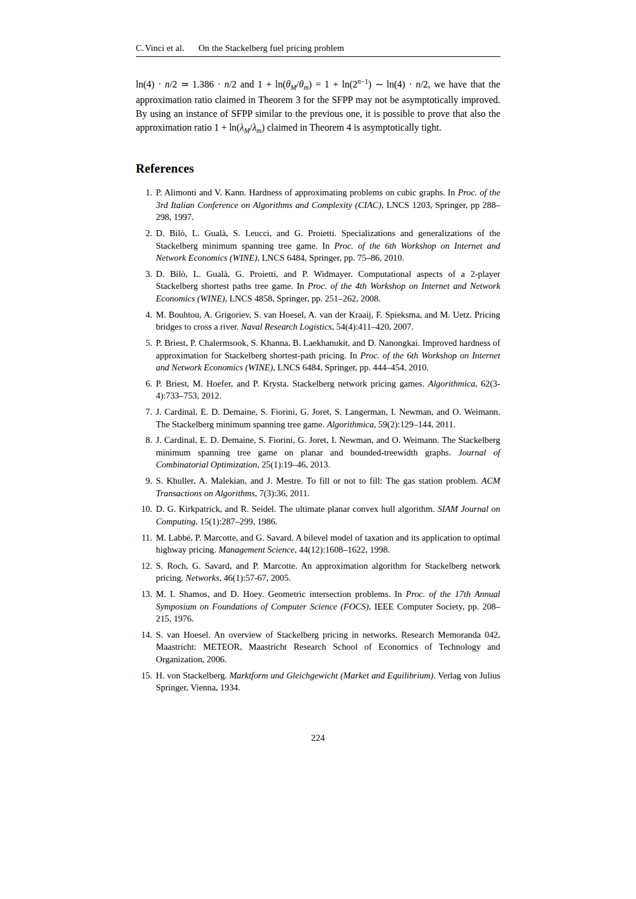C. Vinci et al. On the Stackelberg fuel pricing problem
ln(4) · n/2 ≃ 1.386 · n/2 and 1 + ln(θM/θm) = 1 + ln(2n−1) ∼ ln(4) · n/2, we have that the approximation ratio claimed in Theorem 3 for the SFPP may not be asymptotically improved. By using an instance of SFPP similar to the previous one, it is possible to prove that also the approximation ratio 1 + ln(λM/λm) claimed in Theorem 4 is asymptotically tight.
References
P. Alimonti and V. Kann. Hardness of approximating problems on cubic graphs. In Proc. of the 3rd Italian Conference on Algorithms and Complexity (CIAC), LNCS 1203, Springer, pp 288–298, 1997.
D. Bilò, L. Gualà, S. Leucci, and G. Proietti. Specializations and generalizations of the Stackelberg minimum spanning tree game. In Proc. of the 6th Workshop on Internet and Network Economics (WINE), LNCS 6484, Springer, pp. 75–86, 2010.
D. Bilò, L. Gualà, G. Proietti, and P. Widmayer. Computational aspects of a 2-player Stackelberg shortest paths tree game. In Proc. of the 4th Workshop on Internet and Network Economics (WINE), LNCS 4858, Springer, pp. 251–262, 2008.
M. Bouhtou, A. Grigoriev, S. van Hoesel, A. van der Kraaij, F. Spieksma, and M. Uetz. Pricing bridges to cross a river. Naval Research Logistics, 54(4):411–420, 2007.
P. Briest, P. Chalermsook, S. Khanna, B. Laekhanukit, and D. Nanongkai. Improved hardness of approximation for Stackelberg shortest-path pricing. In Proc. of the 6th Workshop on Internet and Network Economics (WINE), LNCS 6484, Springer, pp. 444–454, 2010.
P. Briest, M. Hoefer, and P. Krysta. Stackelberg network pricing games. Algorithmica, 62(3-4):733–753, 2012.
J. Cardinal, E. D. Demaine, S. Fiorini, G. Joret, S. Langerman, I. Newman, and O. Weimann. The Stackelberg minimum spanning tree game. Algorithmica, 59(2):129–144, 2011.
J. Cardinal, E. D. Demaine, S. Fiorini, G. Joret, I. Newman, and O. Weimann. The Stackelberg minimum spanning tree game on planar and bounded-treewidth graphs. Journal of Combinatorial Optimization, 25(1):19–46, 2013.
S. Khuller, A. Malekian, and J. Mestre. To fill or not to fill: The gas station problem. ACM Transactions on Algorithms, 7(3):36, 2011.
D. G. Kirkpatrick, and R. Seidel. The ultimate planar convex hull algorithm. SIAM Journal on Computing, 15(1):287–299, 1986.
M. Labbé, P. Marcotte, and G. Savard. A bilevel model of taxation and its application to optimal highway pricing. Management Science, 44(12):1608–1622, 1998.
S. Roch, G. Savard, and P. Marcotte. An approximation algorithm for Stackelberg network pricing. Networks, 46(1):57-67, 2005.
M. I. Shamos, and D. Hoey. Geometric intersection problems. In Proc. of the 17th Annual Symposium on Foundations of Computer Science (FOCS), IEEE Computer Society, pp. 208–215, 1976.
S. van Hoesel. An overview of Stackelberg pricing in networks. Research Memoranda 042, Maastricht: METEOR, Maastricht Research School of Economics of Technology and Organization, 2006.
H. von Stackelberg. Marktform und Gleichgewicht (Market and Equilibrium). Verlag von Julius Springer, Vienna, 1934.
224